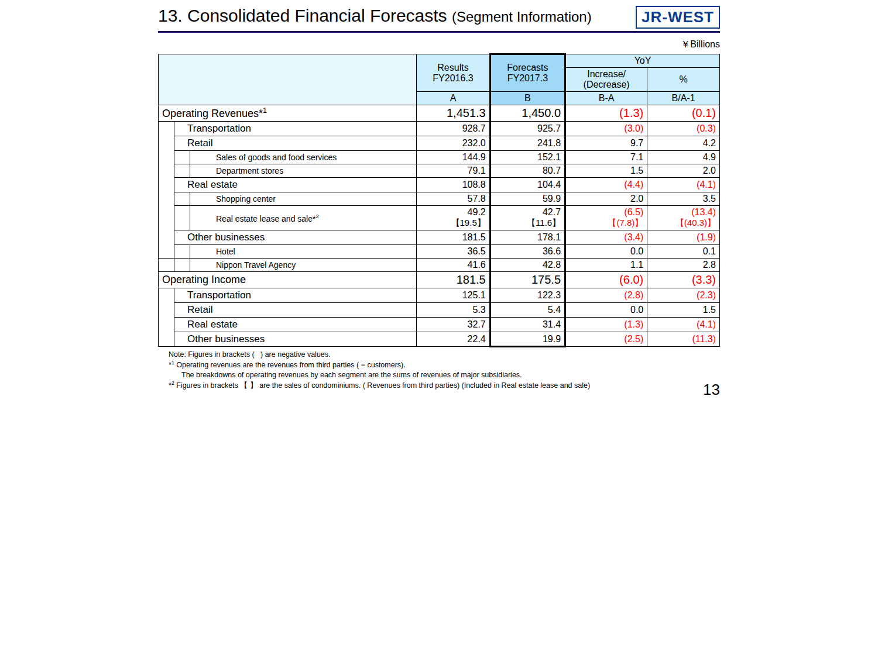13. Consolidated Financial Forecasts (Segment Information)
JR-WEST
￥Billions
| | Results FY2016.3 | Forecasts FY2017.3 | YoY |
| --- | --- | --- | --- |
| Increase/ (Decrease) | % |
| A | B | B-A | B/A-1 |
| Operating Revenues* 1 | 1,451.3 | 1,450.0 | (1.3) | (0.1) |
| | Transportation | 928.7 | 925.7 | (3.0) | (0.3) |
| Retail | 232.0 | 241.8 | 9.7 | 4.2 |
| | Sales of goods and food services | 144.9 | 152.1 | 7.1 | 4.9 |
| | Department stores | 79.1 | 80.7 | 1.5 | 2.0 |
| Real estate | 108.8 | 104.4 | (4.4) | (4.1) |
| | Shopping center | 57.8 | 59.9 | 2.0 | 3.5 |
| | Real estate lease and sale* 2 | 49.2 【19.5】 | 42.7 【11.6】 | (6.5) 【(7.8)】 | (13.4) 【(40.3)】 |
| Other businesses | 181.5 | 178.1 | (3.4) | (1.9) |
| | Hotel | 36.5 | 36.6 | 0.0 | 0.1 |
| | | Nippon Travel Agency | 41.6 | 42.8 | 1.1 | 2.8 |
| Operating Income | 181.5 | 175.5 | (6.0) | (3.3) |
| | Transportation | 125.1 | 122.3 | (2.8) | (2.3) |
| Retail | 5.3 | 5.4 | 0.0 | 1.5 |
| Real estate | 32.7 | 31.4 | (1.3) | (4.1) |
| Other businesses | 22.4 | 19.9 | (2.5) | (11.3) |
Note: Figures in brackets ( ) are negative values.
*1 Operating revenues are the revenues from third parties ( = customers).
The breakdowns of operating revenues by each segment are the sums of revenues of major subsidiaries.
*2 Figures in brackets 【 】 are the sales of condominiums. ( Revenues from third parties) (Included in Real estate lease and sale)
13